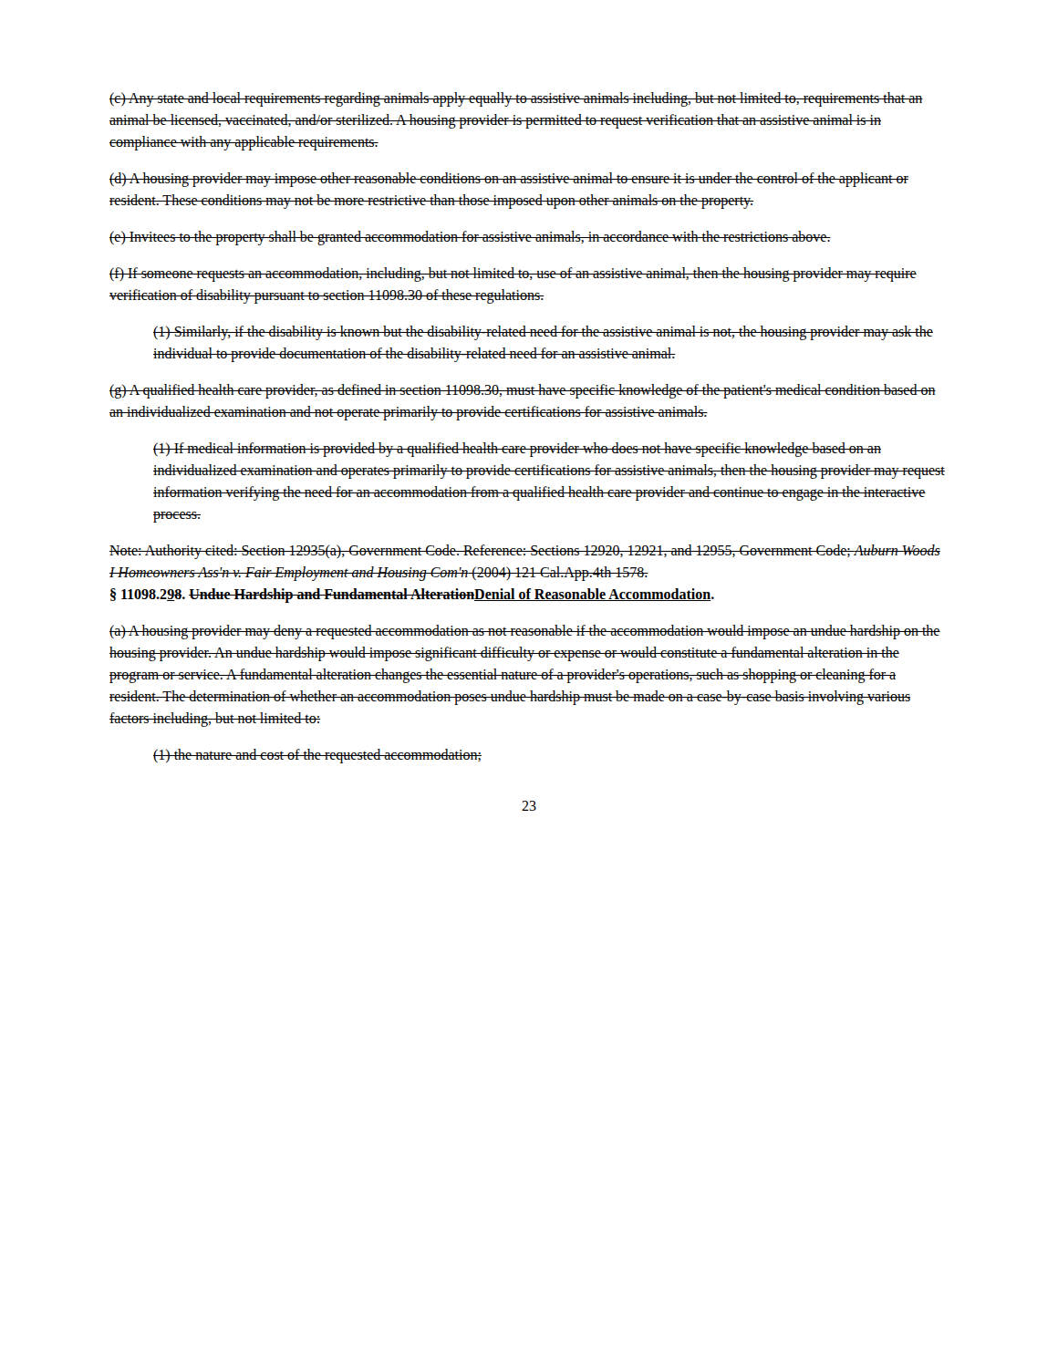(c) Any state and local requirements regarding animals apply equally to assistive animals including, but not limited to, requirements that an animal be licensed, vaccinated, and/or sterilized. A housing provider is permitted to request verification that an assistive animal is in compliance with any applicable requirements.
(d) A housing provider may impose other reasonable conditions on an assistive animal to ensure it is under the control of the applicant or resident. These conditions may not be more restrictive than those imposed upon other animals on the property.
(e) Invitees to the property shall be granted accommodation for assistive animals, in accordance with the restrictions above.
(f) If someone requests an accommodation, including, but not limited to, use of an assistive animal, then the housing provider may require verification of disability pursuant to section 11098.30 of these regulations.
(1) Similarly, if the disability is known but the disability-related need for the assistive animal is not, the housing provider may ask the individual to provide documentation of the disability-related need for an assistive animal.
(g) A qualified health care provider, as defined in section 11098.30, must have specific knowledge of the patient's medical condition based on an individualized examination and not operate primarily to provide certifications for assistive animals.
(1) If medical information is provided by a qualified health care provider who does not have specific knowledge based on an individualized examination and operates primarily to provide certifications for assistive animals, then the housing provider may request information verifying the need for an accommodation from a qualified health care provider and continue to engage in the interactive process.
Note: Authority cited: Section 12935(a), Government Code. Reference: Sections 12920, 12921, and 12955, Government Code; Auburn Woods I Homeowners Ass'n v. Fair Employment and Housing Com'n (2004) 121 Cal.App.4th 1578.
§ 11098.298. Undue Hardship and Fundamental Alteration Denial of Reasonable Accommodation.
(a) A housing provider may deny a requested accommodation as not reasonable if the accommodation would impose an undue hardship on the housing provider. An undue hardship would impose significant difficulty or expense or would constitute a fundamental alteration in the program or service. A fundamental alteration changes the essential nature of a provider's operations, such as shopping or cleaning for a resident. The determination of whether an accommodation poses undue hardship must be made on a case-by-case basis involving various factors including, but not limited to:
(1) the nature and cost of the requested accommodation;
23